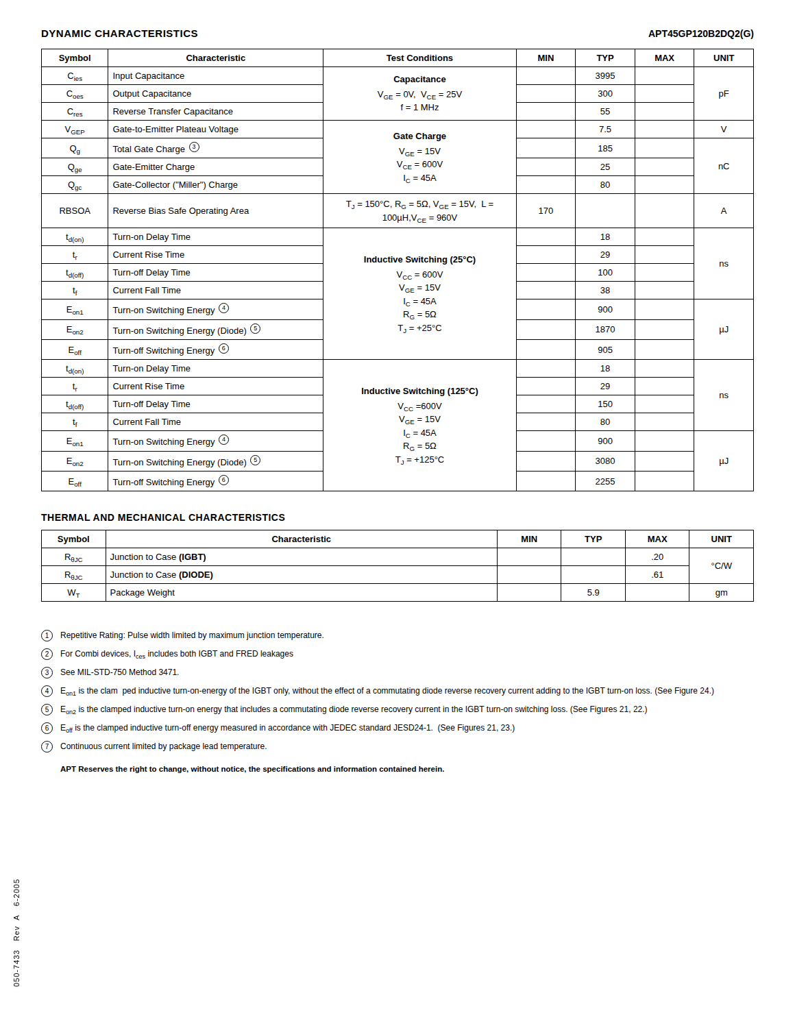DYNAMIC CHARACTERISTICS APT45GP120B2DQ2(G)
| Symbol | Characteristic | Test Conditions | MIN | TYP | MAX | UNIT |
| --- | --- | --- | --- | --- | --- | --- |
| C ies | Input Capacitance | Capacitance V GE = 0V, V CE = 25V f = 1 MHz | | 3995 | | pF |
| C oes | Output Capacitance | | 300 | |
| C res | Reverse Transfer Capacitance | | 55 | |
| V GEP | Gate-to-Emitter Plateau Voltage | Gate Charge V GE = 15V V CE = 600V I C = 45A | | 7.5 | | V |
| Q g | Total Gate Charge 3 | | 185 | | nC |
| Q ge | Gate-Emitter Charge | | 25 | |
| Q gc | Gate-Collector ("Miller") Charge | | 80 | |
| RBSOA | Reverse Bias Safe Operating Area | T J = 150°C, R G = 5Ω, V GE = 15V, L = 100µH,V CE = 960V | 170 | | | A |
| t d(on) | Turn-on Delay Time | Inductive Switching (25°C) V CC = 600V V GE = 15V I C = 45A R G = 5Ω T J = +25°C | | 18 | | ns |
| t r | Current Rise Time | | 29 | |
| t d(off) | Turn-off Delay Time | | 100 | |
| t f | Current Fall Time | | 38 | |
| E on1 | Turn-on Switching Energy 4 | | 900 | | µJ |
| E on2 | Turn-on Switching Energy (Diode) 5 | | 1870 | |
| E off | Turn-off Switching Energy 6 | | 905 | |
| t d(on) | Turn-on Delay Time | Inductive Switching (125°C) V CC =600V V GE = 15V I C = 45A R G = 5Ω T J = +125°C | | 18 | | ns |
| t r | Current Rise Time | | 29 | |
| t d(off) | Turn-off Delay Time | | 150 | |
| t f | Current Fall Time | | 80 | |
| E on1 | Turn-on Switching Energy 4 | | 900 | | µJ |
| E on2 | Turn-on Switching Energy (Diode) 5 | | 3080 | |
| E off | Turn-off Switching Energy 6 | | 2255 | |
THERMAL AND MECHANICAL CHARACTERISTICS
| Symbol | Characteristic | MIN | TYP | MAX | UNIT |
| --- | --- | --- | --- | --- | --- |
| R θJC | Junction to Case (IGBT) | | | .20 | °C/W |
| R θJC | Junction to Case (DIODE) | | | .61 |
| W T | Package Weight | | 5.9 | | gm |
Repetitive Rating: Pulse width limited by maximum junction temperature.
For Combi devices, Ices includes both IGBT and FRED leakages
See MIL-STD-750 Method 3471.
Eon1 is the clam ped inductive turn-on-energy of the IGBT only, without the effect of a commutating diode reverse recovery current adding to the IGBT turn-on loss. (See Figure 24.)
Eon2 is the clamped inductive turn-on energy that includes a commutating diode reverse recovery current in the IGBT turn-on switching loss. (See Figures 21, 22.)
Eoff is the clamped inductive turn-off energy measured in accordance with JEDEC standard JESD24-1. (See Figures 21, 23.)
Continuous current limited by package lead temperature.
APT Reserves the right to change, without notice, the specifications and information contained herein.
050-7433 Rev A 6-2005